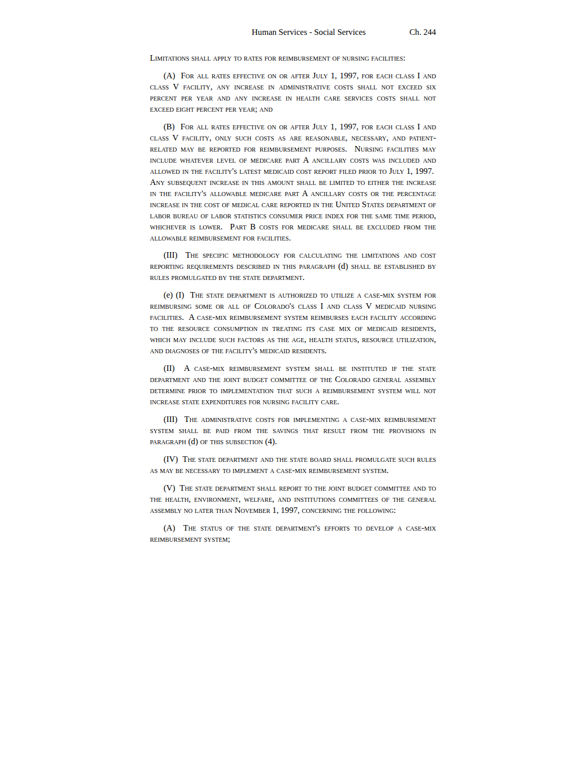Human Services - Social Services
Ch. 244
Limitations shall apply to rates for reimbursement of nursing facilities:
(A) For all rates effective on or after July 1, 1997, for each class I and class V facility, any increase in administrative costs shall not exceed six percent per year and any increase in health care services costs shall not exceed eight percent per year; and
(B) For all rates effective on or after July 1, 1997, for each class I and class V facility, only such costs as are reasonable, necessary, and patient-related may be reported for reimbursement purposes. Nursing facilities may include whatever level of medicare part A ancillary costs was included and allowed in the facility's latest medicaid cost report filed prior to July 1, 1997. Any subsequent increase in this amount shall be limited to either the increase in the facility's allowable medicare part A ancillary costs or the percentage increase in the cost of medical care reported in the United States department of labor bureau of labor statistics consumer price index for the same time period, whichever is lower. Part B costs for medicare shall be excluded from the allowable reimbursement for facilities.
(III) The specific methodology for calculating the limitations and cost reporting requirements described in this paragraph (d) shall be established by rules promulgated by the state department.
(e) (I) The state department is authorized to utilize a case-mix system for reimbursing some or all of Colorado's class I and class V medicaid nursing facilities. A case-mix reimbursement system reimburses each facility according to the resource consumption in treating its case mix of medicaid residents, which may include such factors as the age, health status, resource utilization, and diagnoses of the facility's medicaid residents.
(II) A case-mix reimbursement system shall be instituted if the state department and the joint budget committee of the Colorado general assembly determine prior to implementation that such a reimbursement system will not increase state expenditures for nursing facility care.
(III) The administrative costs for implementing a case-mix reimbursement system shall be paid from the savings that result from the provisions in paragraph (d) of this subsection (4).
(IV) The state department and the state board shall promulgate such rules as may be necessary to implement a case-mix reimbursement system.
(V) The state department shall report to the joint budget committee and to the health, environment, welfare, and institutions committees of the general assembly no later than November 1, 1997, concerning the following:
(A) The status of the state department's efforts to develop a case-mix reimbursement system;